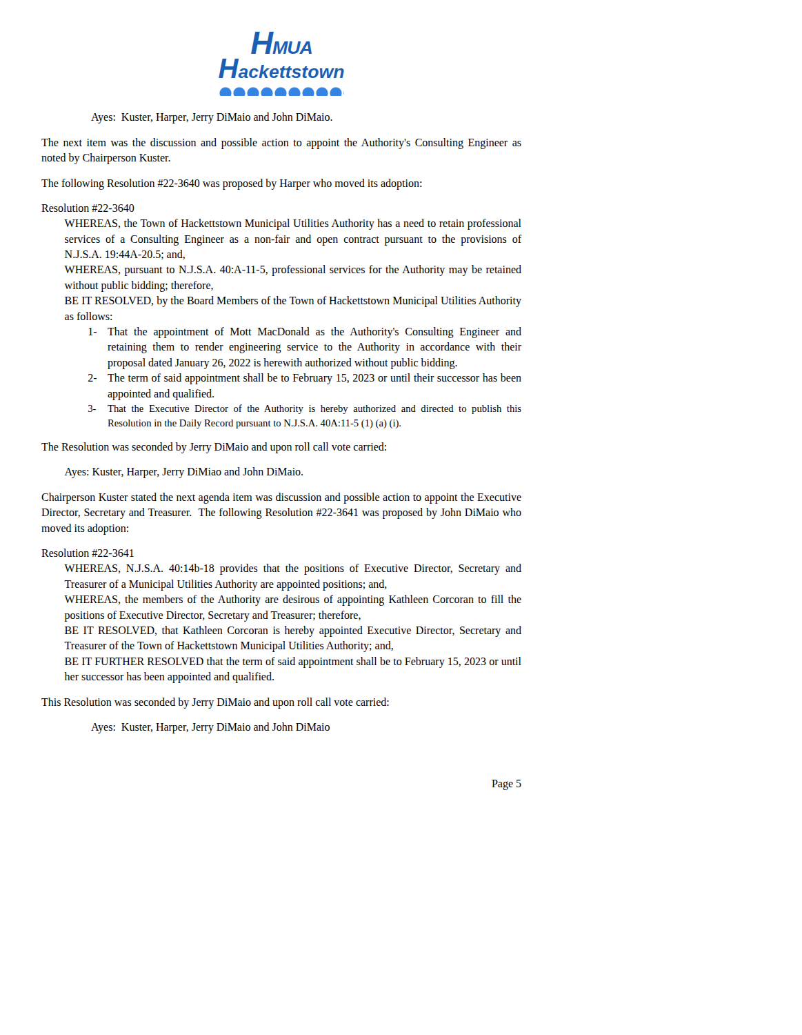HMUA
Hackettstown
Ayes: Kuster, Harper, Jerry DiMaio and John DiMaio.
The next item was the discussion and possible action to appoint the Authority's Consulting Engineer as noted by Chairperson Kuster.
The following Resolution #22-3640 was proposed by Harper who moved its adoption:
Resolution #22-3640
WHEREAS, the Town of Hackettstown Municipal Utilities Authority has a need to retain professional services of a Consulting Engineer as a non-fair and open contract pursuant to the provisions of N.J.S.A. 19:44A-20.5; and,
WHEREAS, pursuant to N.J.S.A. 40:A-11-5, professional services for the Authority may be retained without public bidding; therefore,
BE IT RESOLVED, by the Board Members of the Town of Hackettstown Municipal Utilities Authority as follows:
That the appointment of Mott MacDonald as the Authority's Consulting Engineer and retaining them to render engineering service to the Authority in accordance with their proposal dated January 26, 2022 is herewith authorized without public bidding.
The term of said appointment shall be to February 15, 2023 or until their successor has been appointed and qualified.
That the Executive Director of the Authority is hereby authorized and directed to publish this Resolution in the Daily Record pursuant to N.J.S.A. 40A:11-5 (1) (a) (i).
The Resolution was seconded by Jerry DiMaio and upon roll call vote carried:
Ayes: Kuster, Harper, Jerry DiMiao and John DiMaio.
Chairperson Kuster stated the next agenda item was discussion and possible action to appoint the Executive Director, Secretary and Treasurer. The following Resolution #22-3641 was proposed by John DiMaio who moved its adoption:
Resolution #22-3641
WHEREAS, N.J.S.A. 40:14b-18 provides that the positions of Executive Director, Secretary and Treasurer of a Municipal Utilities Authority are appointed positions; and,
WHEREAS, the members of the Authority are desirous of appointing Kathleen Corcoran to fill the positions of Executive Director, Secretary and Treasurer; therefore,
BE IT RESOLVED, that Kathleen Corcoran is hereby appointed Executive Director, Secretary and Treasurer of the Town of Hackettstown Municipal Utilities Authority; and,
BE IT FURTHER RESOLVED that the term of said appointment shall be to February 15, 2023 or until her successor has been appointed and qualified.
This Resolution was seconded by Jerry DiMaio and upon roll call vote carried:
Ayes: Kuster, Harper, Jerry DiMaio and John DiMaio
Page 5